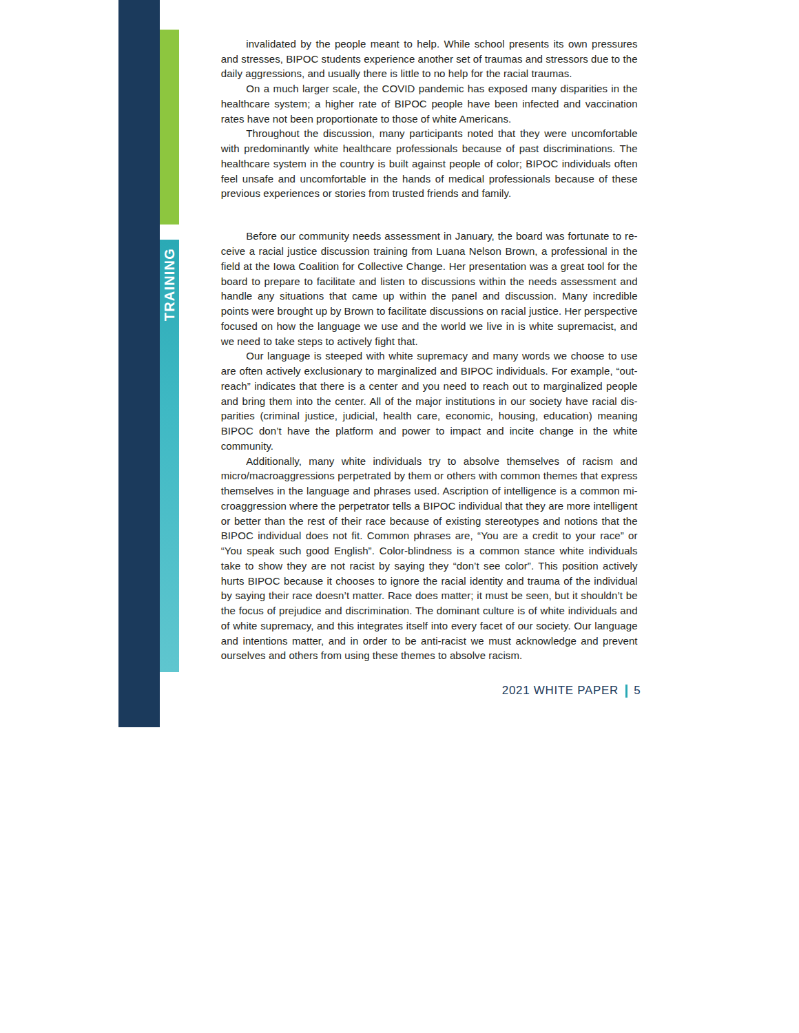TRAINING
invalidated by the people meant to help. While school presents its own pressures and stresses, BIPOC students experience another set of traumas and stressors due to the daily aggressions, and usually there is little to no help for the racial traumas.
On a much larger scale, the COVID pandemic has exposed many disparities in the healthcare system; a higher rate of BIPOC people have been infected and vaccination rates have not been proportionate to those of white Americans.
Throughout the discussion, many participants noted that they were uncomfortable with predominantly white healthcare professionals because of past discriminations. The healthcare system in the country is built against people of color; BIPOC individuals often feel unsafe and uncomfortable in the hands of medical professionals because of these previous experiences or stories from trusted friends and family.
Before our community needs assessment in January, the board was fortunate to receive a racial justice discussion training from Luana Nelson Brown, a professional in the field at the Iowa Coalition for Collective Change. Her presentation was a great tool for the board to prepare to facilitate and listen to discussions within the needs assessment and handle any situations that came up within the panel and discussion. Many incredible points were brought up by Brown to facilitate discussions on racial justice. Her perspective focused on how the language we use and the world we live in is white supremacist, and we need to take steps to actively fight that.
Our language is steeped with white supremacy and many words we choose to use are often actively exclusionary to marginalized and BIPOC individuals. For example, “outreach” indicates that there is a center and you need to reach out to marginalized people and bring them into the center. All of the major institutions in our society have racial disparities (criminal justice, judicial, health care, economic, housing, education) meaning BIPOC don’t have the platform and power to impact and incite change in the white community.
Additionally, many white individuals try to absolve themselves of racism and micro/macroaggressions perpetrated by them or others with common themes that express themselves in the language and phrases used. Ascription of intelligence is a common microaggression where the perpetrator tells a BIPOC individual that they are more intelligent or better than the rest of their race because of existing stereotypes and notions that the BIPOC individual does not fit. Common phrases are, “You are a credit to your race” or “You speak such good English”. Color-blindness is a common stance white individuals take to show they are not racist by saying they “don’t see color”. This position actively hurts BIPOC because it chooses to ignore the racial identity and trauma of the individual by saying their race doesn’t matter. Race does matter; it must be seen, but it shouldn’t be the focus of prejudice and discrimination. The dominant culture is of white individuals and of white supremacy, and this integrates itself into every facet of our society. Our language and intentions matter, and in order to be anti-racist we must acknowledge and prevent ourselves and others from using these themes to absolve racism.
2021 WHITE PAPER 5